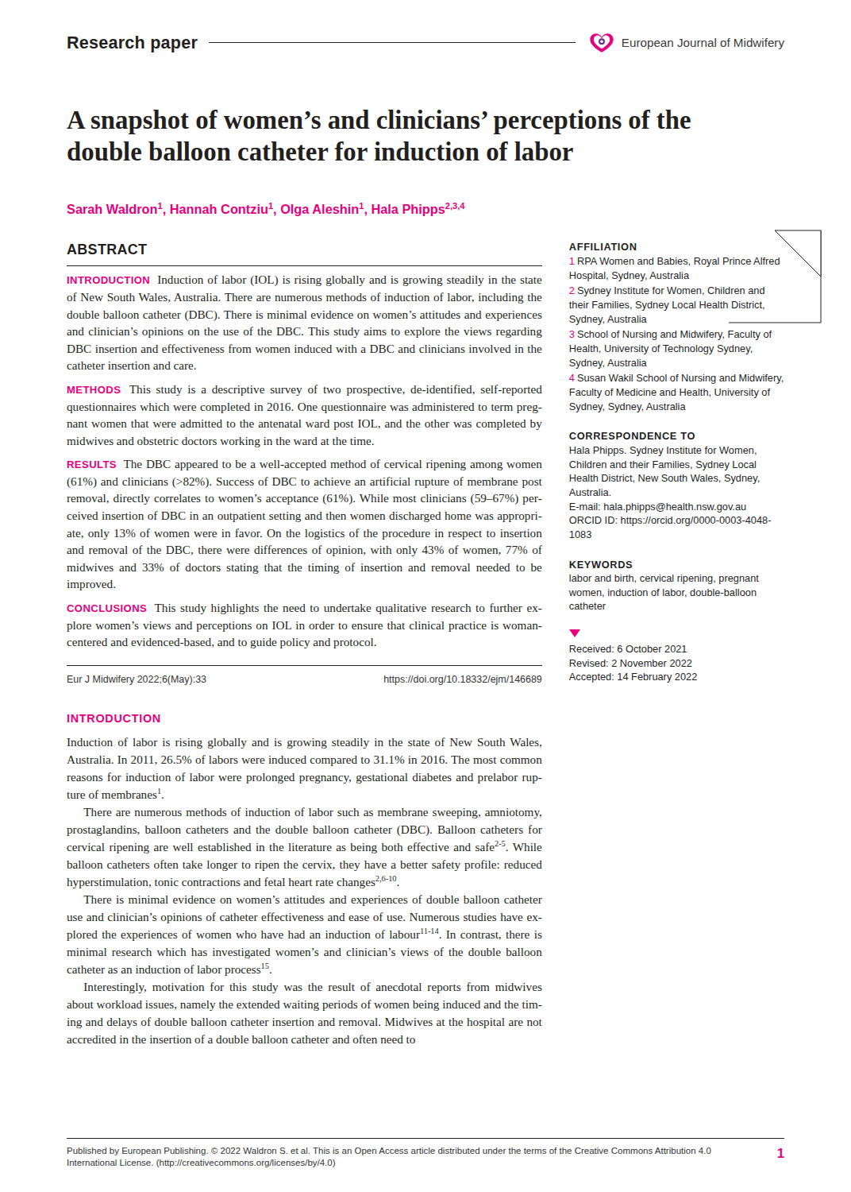Research paper
European Journal of Midwifery
A snapshot of women’s and clinicians’ perceptions of the double balloon catheter for induction of labor
Sarah Waldron1, Hannah Contziu1, Olga Aleshin1, Hala Phipps2,3,4
ABSTRACT
INTRODUCTION Induction of labor (IOL) is rising globally and is growing steadily in the state of New South Wales, Australia. There are numerous methods of induction of labor, including the double balloon catheter (DBC). There is minimal evidence on women’s attitudes and experiences and clinician’s opinions on the use of the DBC. This study aims to explore the views regarding DBC insertion and effectiveness from women induced with a DBC and clinicians involved in the catheter insertion and care.
METHODS This study is a descriptive survey of two prospective, de-identified, self-reported questionnaires which were completed in 2016. One questionnaire was administered to term pregnant women that were admitted to the antenatal ward post IOL, and the other was completed by midwives and obstetric doctors working in the ward at the time.
RESULTS The DBC appeared to be a well-accepted method of cervical ripening among women (61%) and clinicians (>82%). Success of DBC to achieve an artificial rupture of membrane post removal, directly correlates to women’s acceptance (61%). While most clinicians (59–67%) perceived insertion of DBC in an outpatient setting and then women discharged home was appropriate, only 13% of women were in favor. On the logistics of the procedure in respect to insertion and removal of the DBC, there were differences of opinion, with only 43% of women, 77% of midwives and 33% of doctors stating that the timing of insertion and removal needed to be improved.
CONCLUSIONS This study highlights the need to undertake qualitative research to further explore women’s views and perceptions on IOL in order to ensure that clinical practice is woman-centered and evidenced-based, and to guide policy and protocol.
Eur J Midwifery 2022;6(May):33 https://doi.org/10.18332/ejm/146689
INTRODUCTION
Induction of labor is rising globally and is growing steadily in the state of New South Wales, Australia. In 2011, 26.5% of labors were induced compared to 31.1% in 2016. The most common reasons for induction of labor were prolonged pregnancy, gestational diabetes and prelabor rupture of membranes1.
There are numerous methods of induction of labor such as membrane sweeping, amniotomy, prostaglandins, balloon catheters and the double balloon catheter (DBC). Balloon catheters for cervical ripening are well established in the literature as being both effective and safe2-5. While balloon catheters often take longer to ripen the cervix, they have a better safety profile: reduced hyperstimulation, tonic contractions and fetal heart rate changes2,6-10.
There is minimal evidence on women’s attitudes and experiences of double balloon catheter use and clinician’s opinions of catheter effectiveness and ease of use. Numerous studies have explored the experiences of women who have had an induction of labour11-14. In contrast, there is minimal research which has investigated women’s and clinician’s views of the double balloon catheter as an induction of labor process15.
Interestingly, motivation for this study was the result of anecdotal reports from midwives about workload issues, namely the extended waiting periods of women being induced and the timing and delays of double balloon catheter insertion and removal. Midwives at the hospital are not accredited in the insertion of a double balloon catheter and often need to
AFFILIATION
1 RPA Women and Babies, Royal Prince Alfred Hospital, Sydney, Australia
2 Sydney Institute for Women, Children and their Families, Sydney Local Health District, Sydney, Australia
3 School of Nursing and Midwifery, Faculty of Health, University of Technology Sydney, Sydney, Australia
4 Susan Wakil School of Nursing and Midwifery, Faculty of Medicine and Health, University of Sydney, Sydney, Australia
CORRESPONDENCE TO
Hala Phipps. Sydney Institute for Women, Children and their Families, Sydney Local Health District, New South Wales, Sydney, Australia.
E-mail: hala.phipps@health.nsw.gov.au
ORCID ID: https://orcid.org/0000-0003-4048-1083
KEYWORDS
labor and birth, cervical ripening, pregnant women, induction of labor, double-balloon catheter
Received: 6 October 2021
Revised: 2 November 2022
Accepted: 14 February 2022
Published by European Publishing. © 2022 Waldron S. et al. This is an Open Access article distributed under the terms of the Creative Commons Attribution 4.0 International License. (http://creativecommons.org/licenses/by/4.0)
1